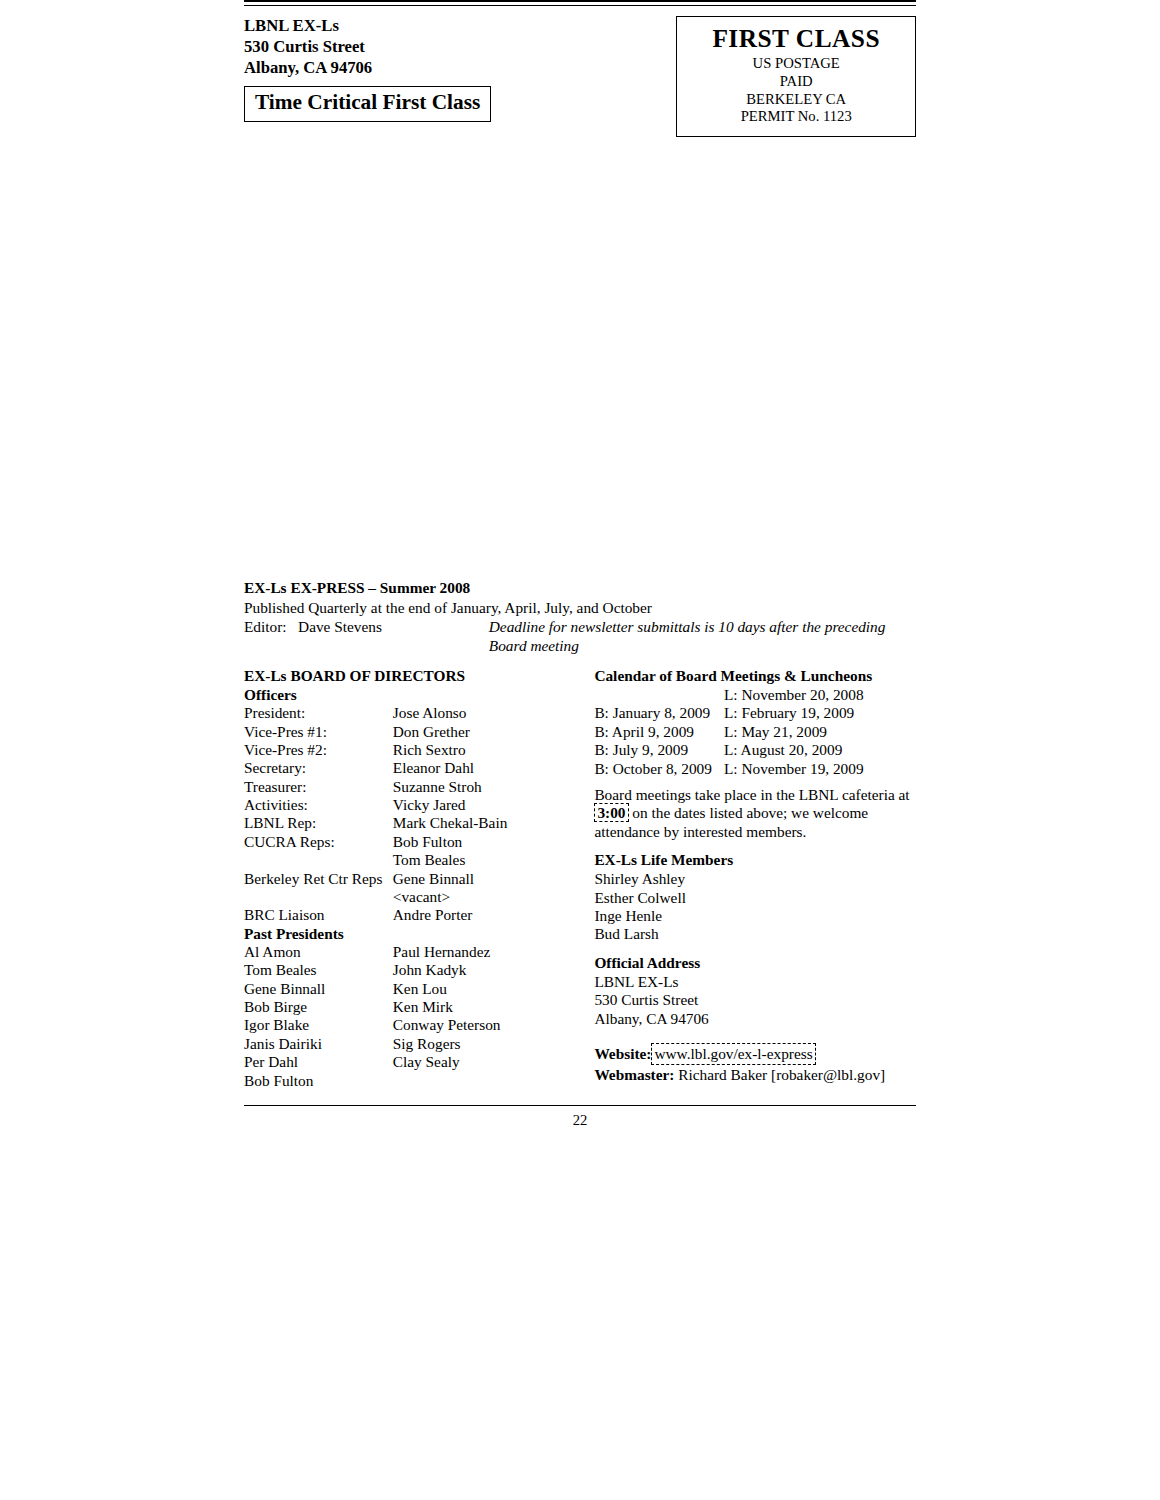LBNL EX-Ls
530 Curtis Street
Albany, CA 94706
Time Critical First Class
FIRST CLASS US POSTAGE PAID BERKELEY CA PERMIT No. 1123
EX-Ls EX-PRESS – Summer 2008
Published Quarterly at the end of January, April, July, and October
Editor: Dave Stevens Deadline for newsletter submittals is 10 days after the preceding Board meeting
EX-Ls BOARD OF DIRECTORS
Officers
| President: | Jose Alonso |
| Vice-Pres #1: | Don Grether |
| Vice-Pres #2: | Rich Sextro |
| Secretary: | Eleanor Dahl |
| Treasurer: | Suzanne Stroh |
| Activities: | Vicky Jared |
| LBNL Rep: | Mark Chekal-Bain |
| CUCRA Reps: | Bob Fulton |
| | Tom Beales |
| Berkeley Ret Ctr Reps | Gene Binnall |
| | <vacant> |
| BRC Liaison | Andre Porter |
Past Presidents
| Al Amon | Paul Hernandez |
| Tom Beales | John Kadyk |
| Gene Binnall | Ken Lou |
| Bob Birge | Ken Mirk |
| Igor Blake | Conway Peterson |
| Janis Dairiki | Sig Rogers |
| Per Dahl | Clay Sealy |
| Bob Fulton | |
Calendar of Board Meetings & Luncheons
| | L: November 20, 2008 |
| B: January 8, 2009 | L: February 19, 2009 |
| B: April 9, 2009 | L: May 21, 2009 |
| B: July 9, 2009 | L: August 20, 2009 |
| B: October 8, 2009 | L: November 19, 2009 |
Board meetings take place in the LBNL cafeteria at 3:00 on the dates listed above; we welcome attendance by interested members.
EX-Ls Life Members
Shirley Ashley
Esther Colwell
Inge Henle
Bud Larsh
Official Address
LBNL EX-Ls
530 Curtis Street
Albany, CA 94706
Website: www.lbl.gov/ex-l-express
Webmaster: Richard Baker [robaker@lbl.gov]
22